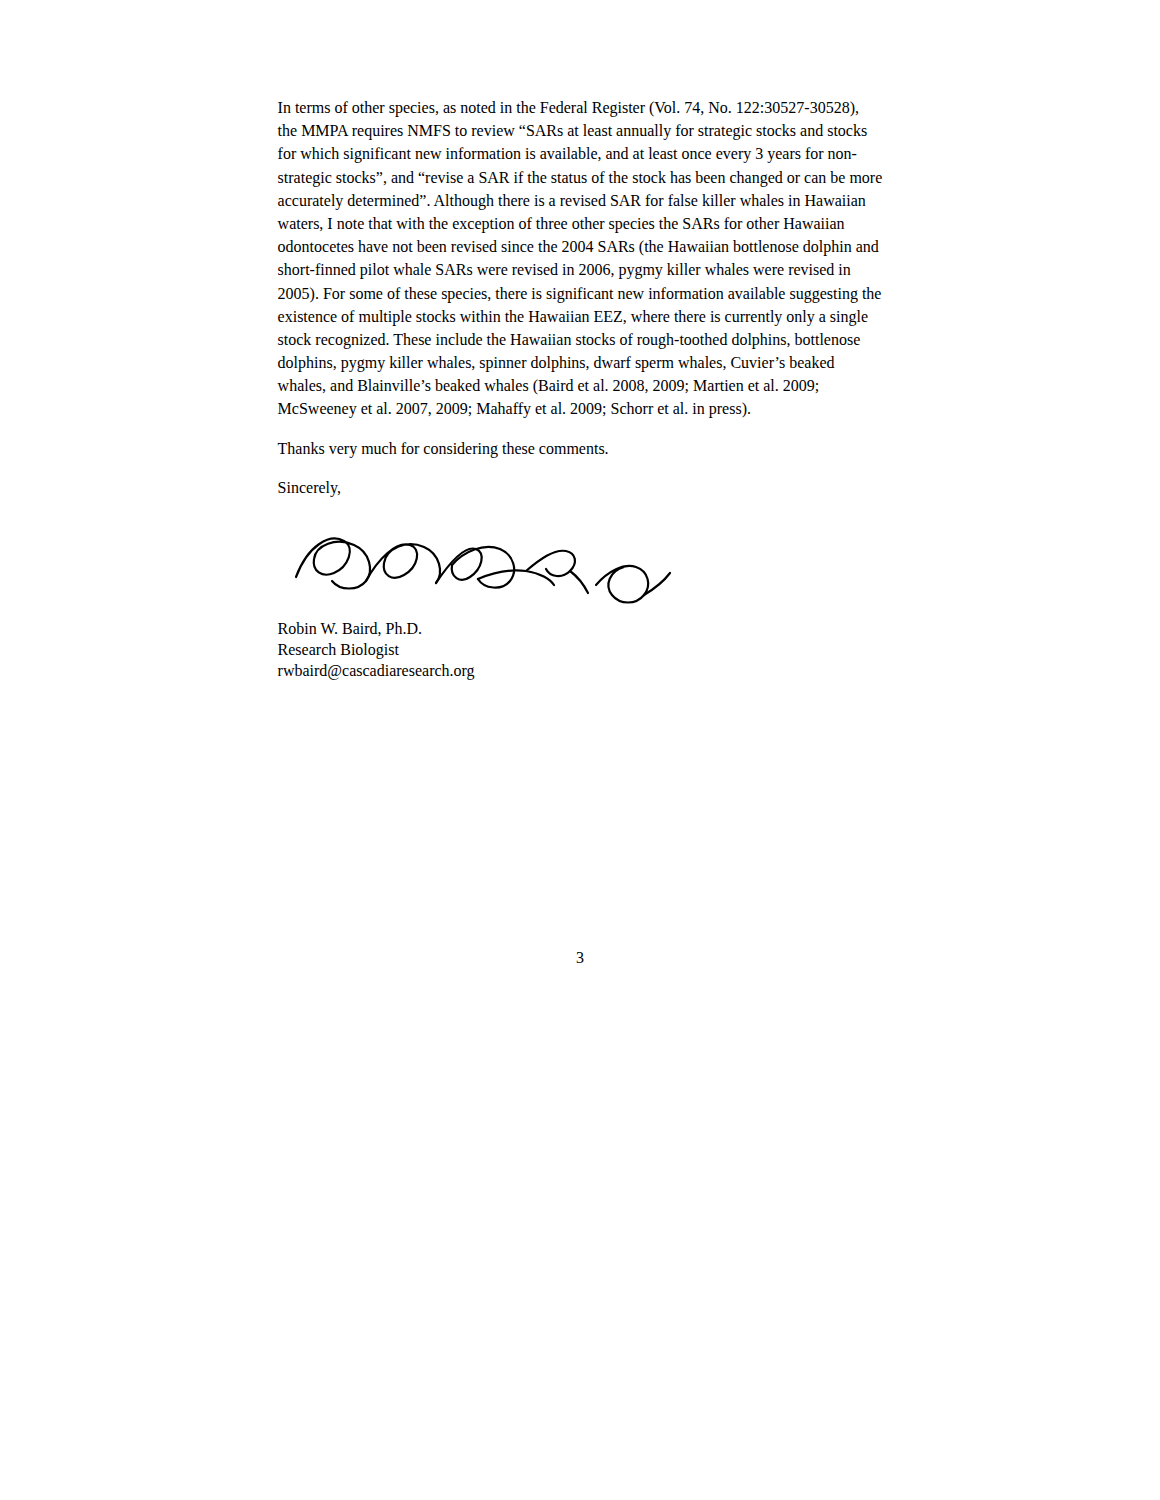In terms of other species, as noted in the Federal Register (Vol. 74, No. 122:30527-30528), the MMPA requires NMFS to review “SARs at least annually for strategic stocks and stocks for which significant new information is available, and at least once every 3 years for non-strategic stocks”, and “revise a SAR if the status of the stock has been changed or can be more accurately determined”. Although there is a revised SAR for false killer whales in Hawaiian waters, I note that with the exception of three other species the SARs for other Hawaiian odontocetes have not been revised since the 2004 SARs (the Hawaiian bottlenose dolphin and short-finned pilot whale SARs were revised in 2006, pygmy killer whales were revised in 2005). For some of these species, there is significant new information available suggesting the existence of multiple stocks within the Hawaiian EEZ, where there is currently only a single stock recognized. These include the Hawaiian stocks of rough-toothed dolphins, bottlenose dolphins, pygmy killer whales, spinner dolphins, dwarf sperm whales, Cuvier’s beaked whales, and Blainville’s beaked whales (Baird et al. 2008, 2009; Martien et al. 2009; McSweeney et al. 2007, 2009; Mahaffy et al. 2009; Schorr et al. in press).
Thanks very much for considering these comments.
Sincerely,
Robin W. Baird, Ph.D.
Research Biologist
rwbaird@cascadiaresearch.org
3